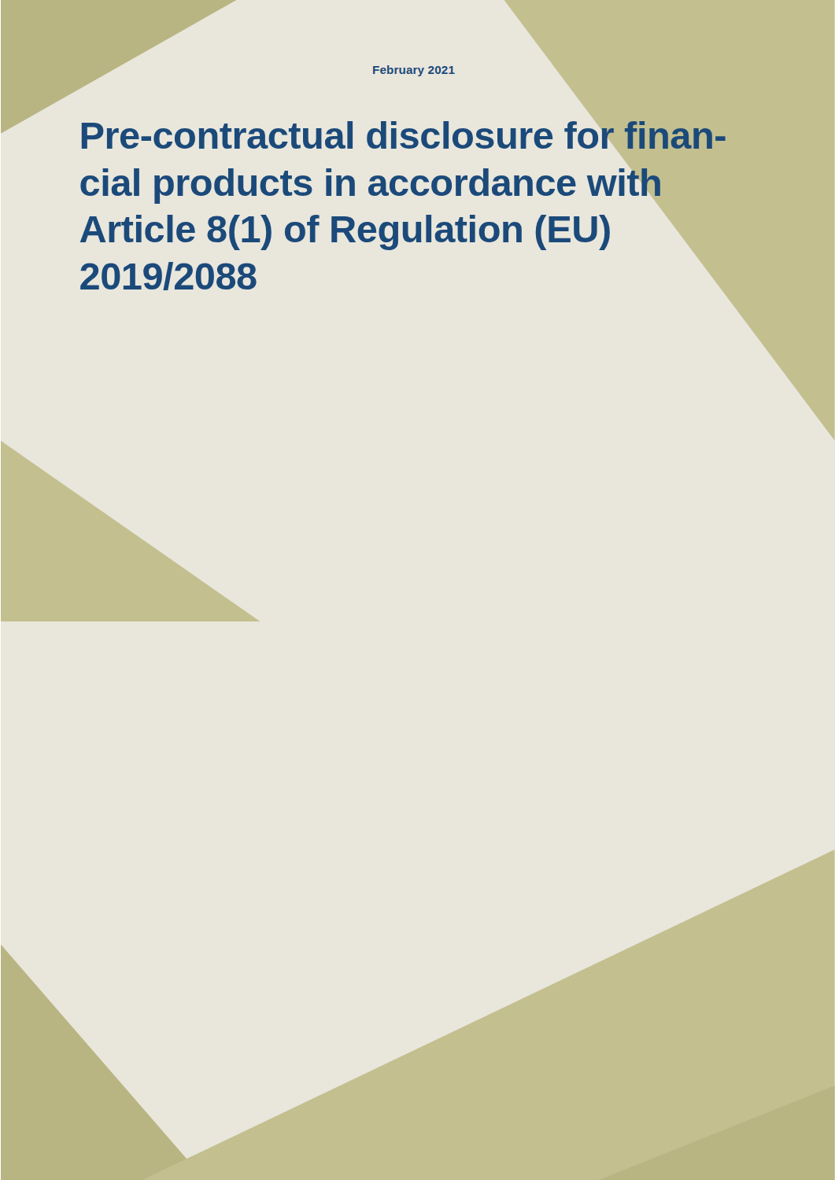February 2021
Pre-contractual disclosure for financial products in accord­ance with Article 8(1) of Reg­ulation (EU) 2019/2088